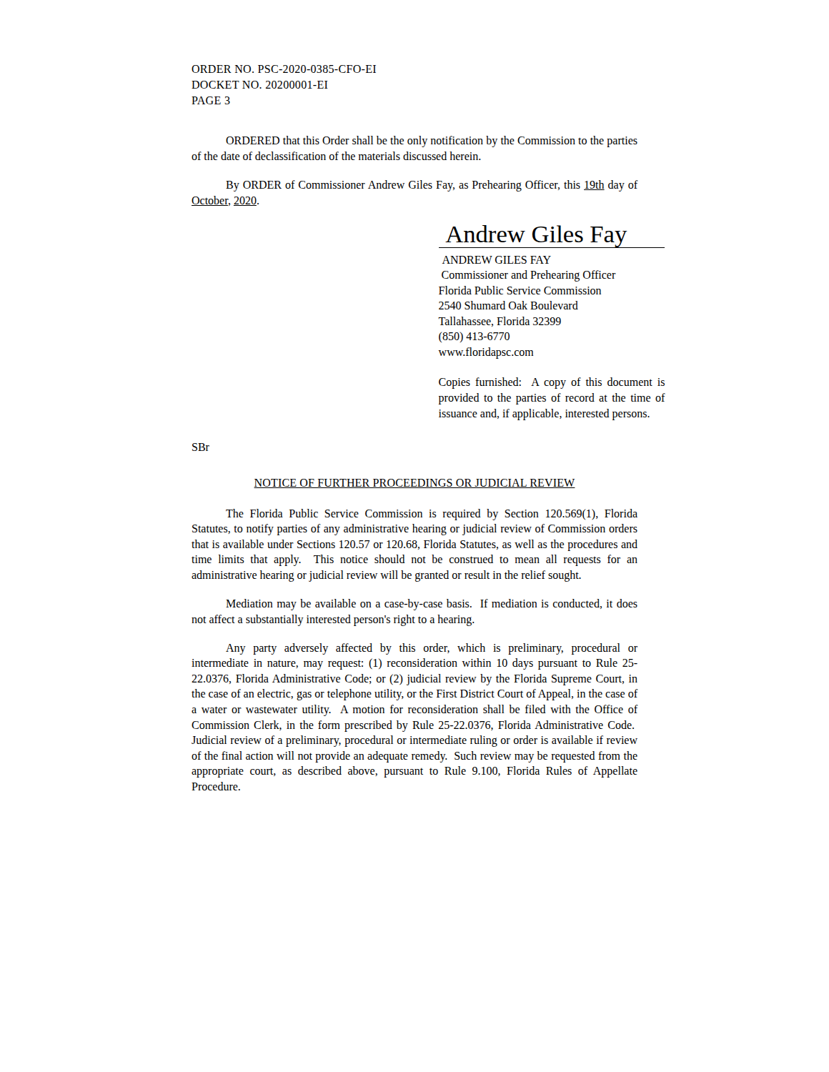ORDER NO. PSC-2020-0385-CFO-EI
DOCKET NO. 20200001-EI
PAGE 3
ORDERED that this Order shall be the only notification by the Commission to the parties of the date of declassification of the materials discussed herein.
By ORDER of Commissioner Andrew Giles Fay, as Prehearing Officer, this 19th day of October, 2020.
Andrew Giles Fay
ANDREW GILES FAY
Commissioner and Prehearing Officer
Florida Public Service Commission
2540 Shumard Oak Boulevard
Tallahassee, Florida 32399
(850) 413-6770
www.floridapsc.com
Copies furnished: A copy of this document is provided to the parties of record at the time of issuance and, if applicable, interested persons.
SBr
NOTICE OF FURTHER PROCEEDINGS OR JUDICIAL REVIEW
The Florida Public Service Commission is required by Section 120.569(1), Florida Statutes, to notify parties of any administrative hearing or judicial review of Commission orders that is available under Sections 120.57 or 120.68, Florida Statutes, as well as the procedures and time limits that apply. This notice should not be construed to mean all requests for an administrative hearing or judicial review will be granted or result in the relief sought.
Mediation may be available on a case-by-case basis. If mediation is conducted, it does not affect a substantially interested person's right to a hearing.
Any party adversely affected by this order, which is preliminary, procedural or intermediate in nature, may request: (1) reconsideration within 10 days pursuant to Rule 25-22.0376, Florida Administrative Code; or (2) judicial review by the Florida Supreme Court, in the case of an electric, gas or telephone utility, or the First District Court of Appeal, in the case of a water or wastewater utility. A motion for reconsideration shall be filed with the Office of Commission Clerk, in the form prescribed by Rule 25-22.0376, Florida Administrative Code. Judicial review of a preliminary, procedural or intermediate ruling or order is available if review of the final action will not provide an adequate remedy. Such review may be requested from the appropriate court, as described above, pursuant to Rule 9.100, Florida Rules of Appellate Procedure.